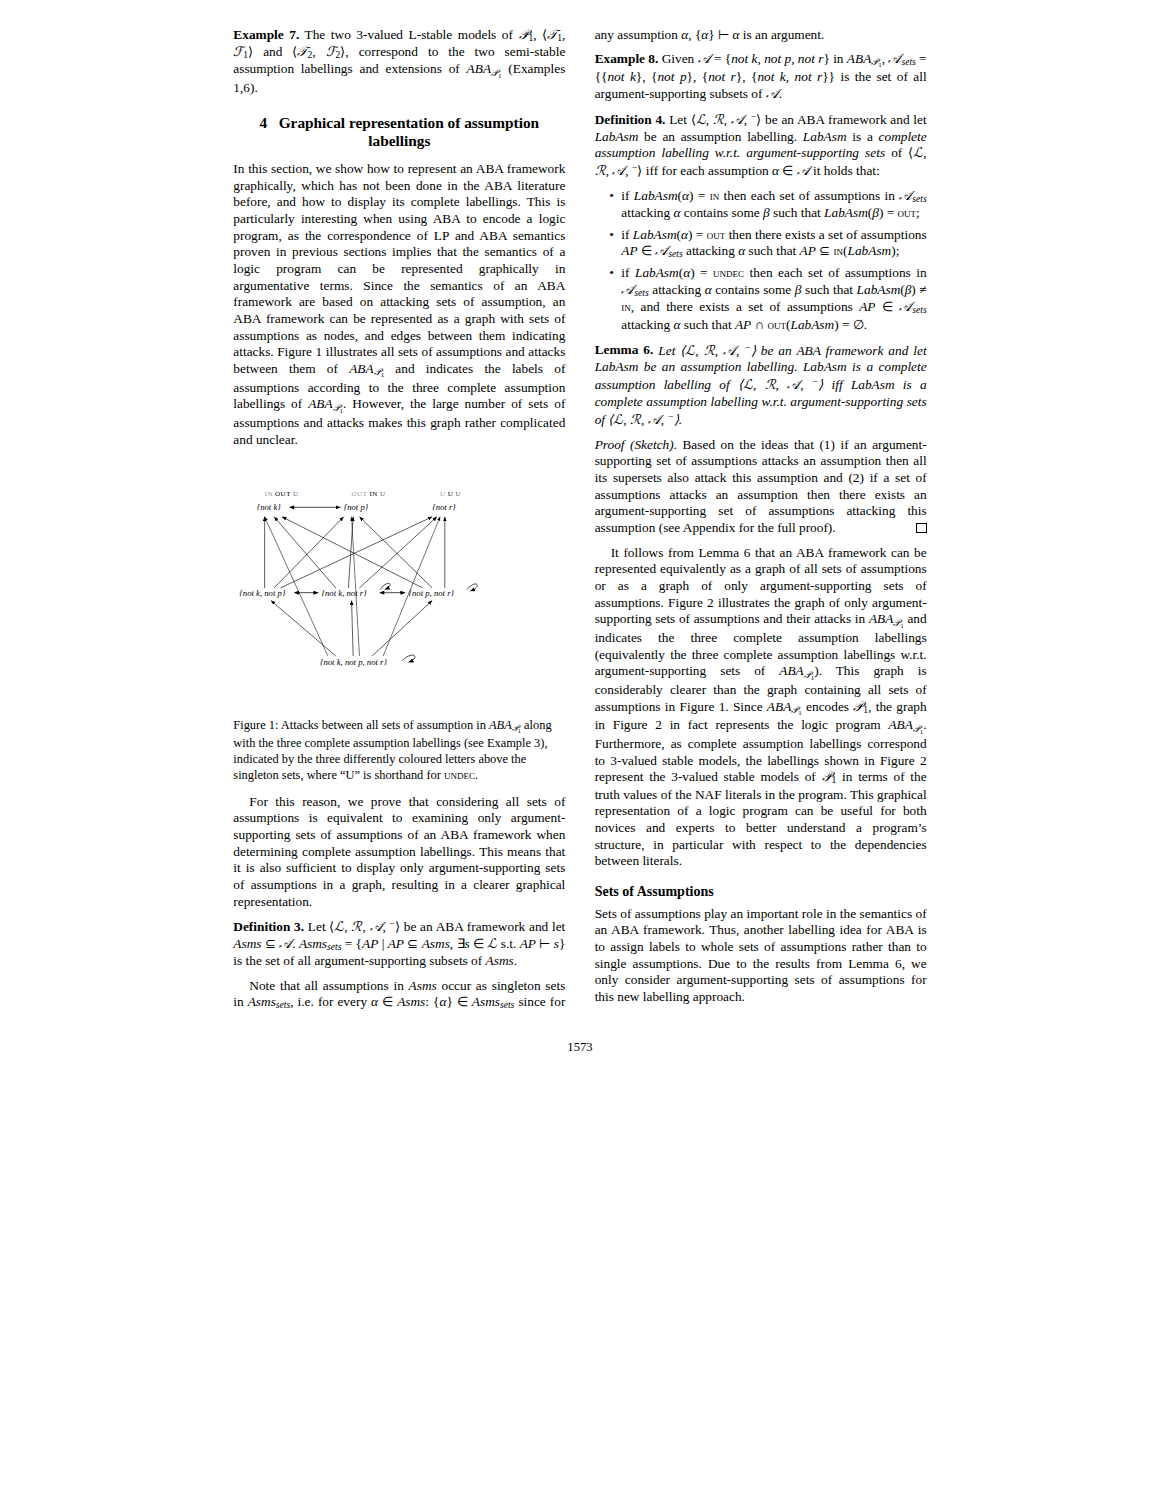Example 7. The two 3-valued L-stable models of 𝒫1, ⟨𝒯1, ℱ1⟩ and ⟨𝒯2, ℱ2⟩, correspond to the two semi-stable assumption labellings and extensions of ABA𝒫1 (Examples 1,6).
4 Graphical representation of assumption labellings
In this section, we show how to represent an ABA framework graphically, which has not been done in the ABA literature before, and how to display its complete labellings. This is particularly interesting when using ABA to encode a logic program, as the correspondence of LP and ABA semantics proven in previous sections implies that the semantics of a logic program can be represented graphically in argumentative terms. Since the semantics of an ABA framework are based on attacking sets of assumption, an ABA framework can be represented as a graph with sets of assumptions as nodes, and edges between them indicating attacks. Figure 1 illustrates all sets of assumptions and attacks between them of ABA𝒫1 and indicates the labels of assumptions according to the three complete assumption labellings of ABA𝒫1. However, the large number of sets of assumptions and attacks makes this graph rather complicated and unclear.
IN OUT U OUT IN U U U U {not k} {not p} {not r} {not k, not p} {not k, not r} {not p, not r} {not k, not p, not r}
Figure 1: Attacks between all sets of assumption in ABA𝒫1 along with the three complete assumption labellings (see Example 3), indicated by the three differently coloured letters above the singleton sets, where “U” is shorthand for undec.
For this reason, we prove that considering all sets of assumptions is equivalent to examining only argument-supporting sets of assumptions of an ABA framework when determining complete assumption labellings. This means that it is also sufficient to display only argument-supporting sets of assumptions in a graph, resulting in a clearer graphical representation.
Definition 3. Let ⟨ℒ, ℛ, 𝒜, −⟩ be an ABA framework and let Asms ⊆ 𝒜. Asmssets = {AP | AP ⊆ Asms, ∃s ∈ ℒ s.t. AP ⊢ s} is the set of all argument-supporting subsets of Asms.
Note that all assumptions in Asms occur as singleton sets in Asmssets, i.e. for every α ∈ Asms: {α} ∈ Asmssets since for any assumption α, {α} ⊢ α is an argument.
Example 8. Given 𝒜 = {not k, not p, not r} in ABA𝒫1, 𝒜sets = {{not k}, {not p}, {not r}, {not k, not r}} is the set of all argument-supporting subsets of 𝒜.
Definition 4. Let ⟨ℒ, ℛ, 𝒜, −⟩ be an ABA framework and let LabAsm be an assumption labelling. LabAsm is a complete assumption labelling w.r.t. argument-supporting sets of ⟨ℒ, ℛ, 𝒜, −⟩ iff for each assumption α ∈ 𝒜 it holds that:
if LabAsm(α) = in then each set of assumptions in 𝒜sets attacking α contains some β such that LabAsm(β) = out;
if LabAsm(α) = out then there exists a set of assumptions AP ∈ 𝒜sets attacking α such that AP ⊆ in(LabAsm);
if LabAsm(α) = undec then each set of assumptions in 𝒜sets attacking α contains some β such that LabAsm(β) ≠ in, and there exists a set of assumptions AP ∈ 𝒜sets attacking α such that AP ∩ out(LabAsm) = ∅.
Lemma 6. Let ⟨ℒ, ℛ, 𝒜, −⟩ be an ABA framework and let LabAsm be an assumption labelling. LabAsm is a complete assumption labelling of ⟨ℒ, ℛ, 𝒜, −⟩ iff LabAsm is a complete assumption labelling w.r.t. argument-supporting sets of ⟨ℒ, ℛ, 𝒜, −⟩.
Proof (Sketch). Based on the ideas that (1) if an argument-supporting set of assumptions attacks an assumption then all its supersets also attack this assumption and (2) if a set of assumptions attacks an assumption then there exists an argument-supporting set of assumptions attacking this assumption (see Appendix for the full proof).
It follows from Lemma 6 that an ABA framework can be represented equivalently as a graph of all sets of assumptions or as a graph of only argument-supporting sets of assumptions. Figure 2 illustrates the graph of only argument-supporting sets of assumptions and their attacks in ABA𝒫1 and indicates the three complete assumption labellings (equivalently the three complete assumption labellings w.r.t. argument-supporting sets of ABA𝒫1). This graph is considerably clearer than the graph containing all sets of assumptions in Figure 1. Since ABA𝒫1 encodes 𝒫1, the graph in Figure 2 in fact represents the logic program ABA𝒫1. Furthermore, as complete assumption labellings correspond to 3-valued stable models, the labellings shown in Figure 2 represent the 3-valued stable models of 𝒫1 in terms of the truth values of the NAF literals in the program. This graphical representation of a logic program can be useful for both novices and experts to better understand a program’s structure, in particular with respect to the dependencies between literals.
Sets of Assumptions
Sets of assumptions play an important role in the semantics of an ABA framework. Thus, another labelling idea for ABA is to assign labels to whole sets of assumptions rather than to single assumptions. Due to the results from Lemma 6, we only consider argument-supporting sets of assumptions for this new labelling approach.
1573